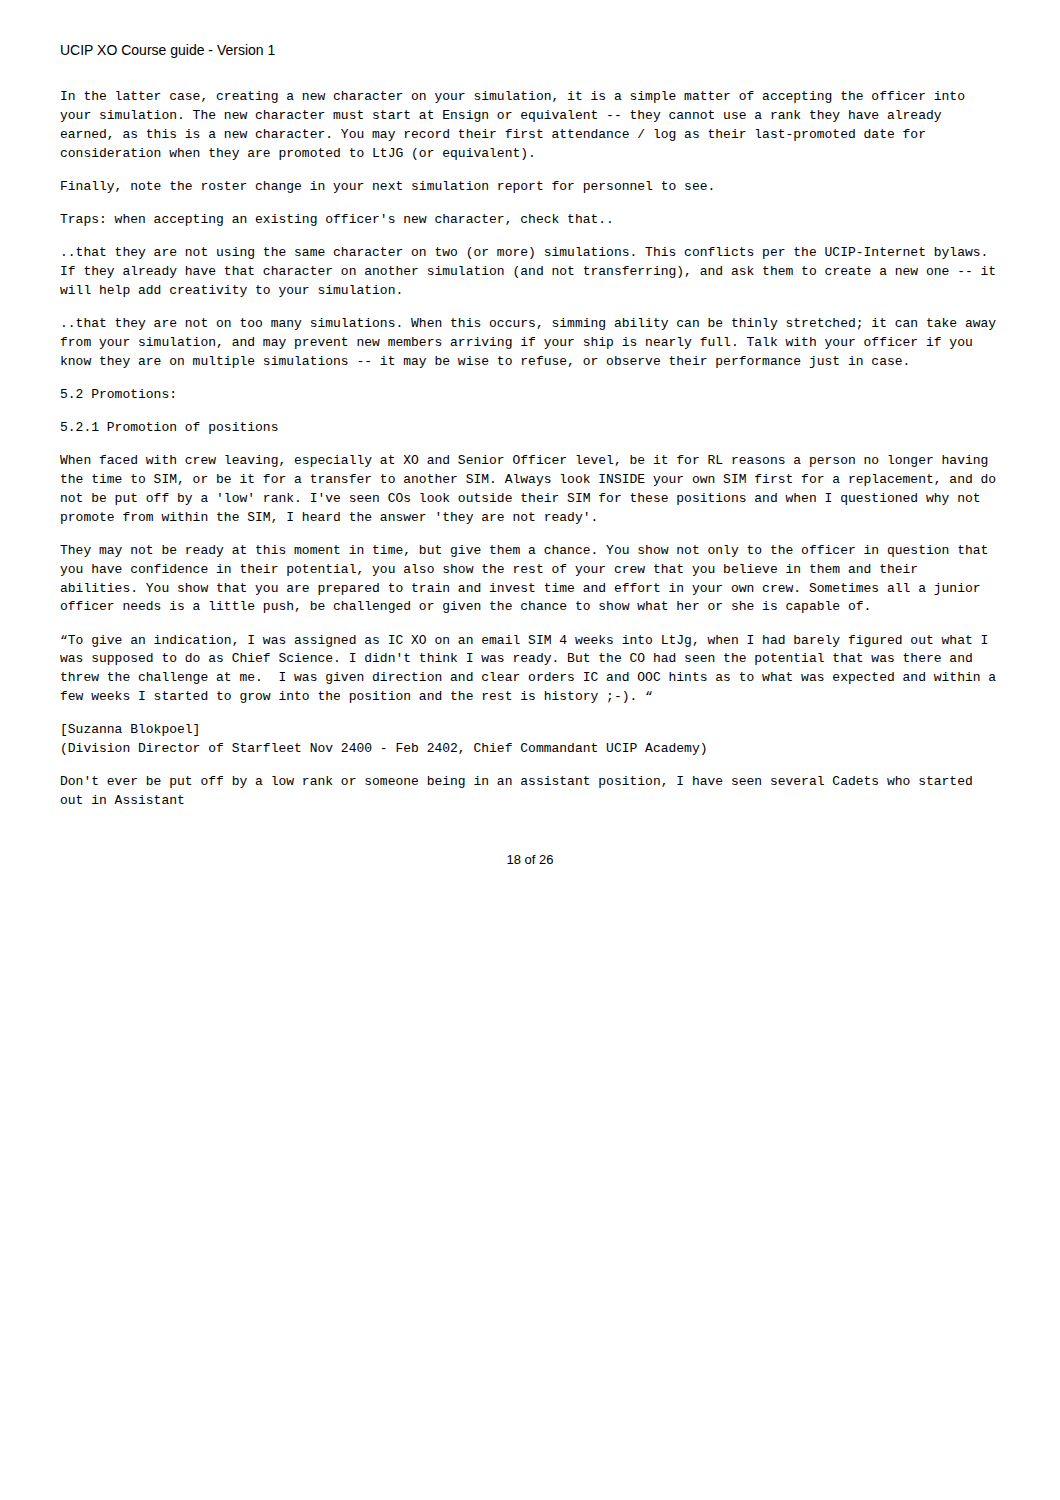UCIP XO Course guide - Version 1
In the latter case, creating a new character on your simulation, it is a simple matter of accepting the officer into your simulation. The new character must start at Ensign or equivalent -- they cannot use a rank they have already earned, as this is a new character. You may record their first attendance / log as their last-promoted date for consideration when they are promoted to LtJG (or equivalent).
Finally, note the roster change in your next simulation report for personnel to see.
Traps: when accepting an existing officer's new character, check that..
..that they are not using the same character on two (or more) simulations. This conflicts per the UCIP-Internet bylaws. If they already have that character on another simulation (and not transferring), and ask them to create a new one -- it will help add creativity to your simulation.
..that they are not on too many simulations. When this occurs, simming ability can be thinly stretched; it can take away from your simulation, and may prevent new members arriving if your ship is nearly full. Talk with your officer if you know they are on multiple simulations -- it may be wise to refuse, or observe their performance just in case.
5.2 Promotions:
5.2.1 Promotion of positions
When faced with crew leaving, especially at XO and Senior Officer level, be it for RL reasons a person no longer having the time to SIM, or be it for a transfer to another SIM. Always look INSIDE your own SIM first for a replacement, and do not be put off by a 'low' rank. I've seen COs look outside their SIM for these positions and when I questioned why not promote from within the SIM, I heard the answer 'they are not ready'.
They may not be ready at this moment in time, but give them a chance. You show not only to the officer in question that you have confidence in their potential, you also show the rest of your crew that you believe in them and their abilities. You show that you are prepared to train and invest time and effort in your own crew. Sometimes all a junior officer needs is a little push, be challenged or given the chance to show what her or she is capable of.
“To give an indication, I was assigned as IC XO on an email SIM 4 weeks into LtJg, when I had barely figured out what I was supposed to do as Chief Science. I didn't think I was ready. But the CO had seen the potential that was there and threw the challenge at me. I was given direction and clear orders IC and OOC hints as to what was expected and within a few weeks I started to grow into the position and the rest is history ;-). “
[Suzanna Blokpoel] (Division Director of Starfleet Nov 2400 - Feb 2402, Chief Commandant UCIP Academy)
Don't ever be put off by a low rank or someone being in an assistant position, I have seen several Cadets who started out in Assistant
18 of 26